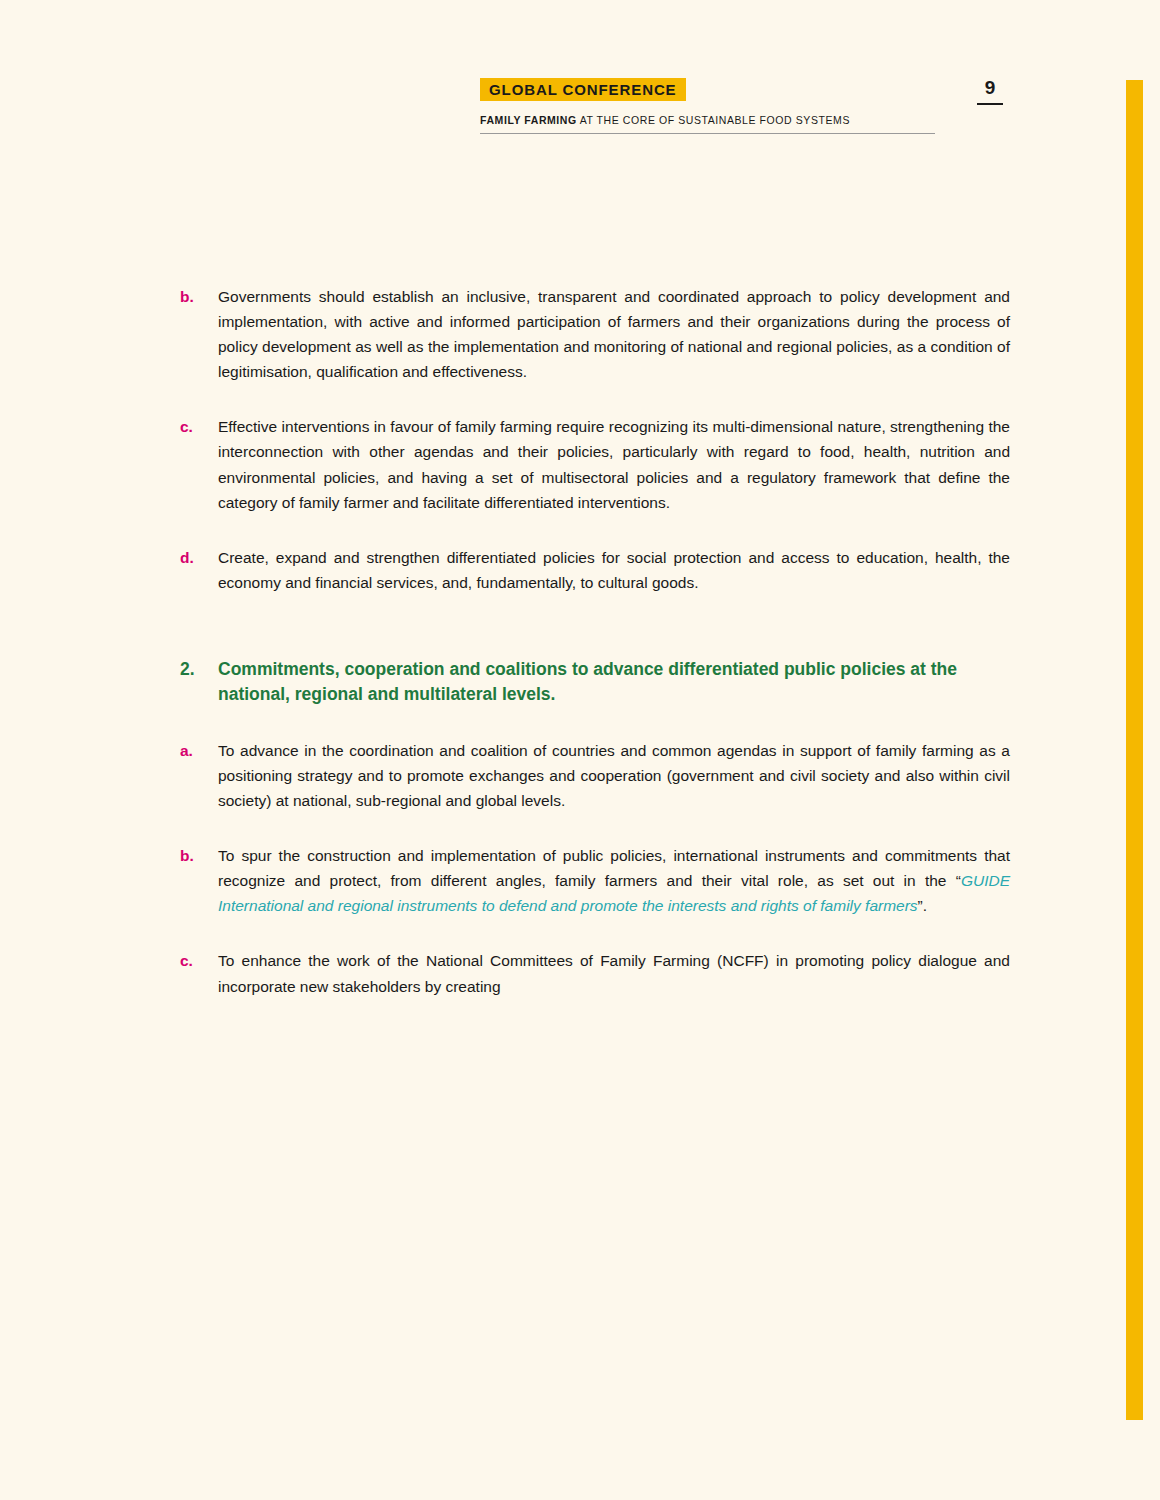GLOBAL CONFERENCE
9
FAMILY FARMING AT THE CORE OF SUSTAINABLE FOOD SYSTEMS
b. Governments should establish an inclusive, transparent and coordinated approach to policy development and implementation, with active and informed participation of farmers and their organizations during the process of policy development as well as the implementation and monitoring of national and regional policies, as a condition of legitimisation, qualification and effectiveness.
c. Effective interventions in favour of family farming require recognizing its multi-dimensional nature, strengthening the interconnection with other agendas and their policies, particularly with regard to food, health, nutrition and environmental policies, and having a set of multisectoral policies and a regulatory framework that define the category of family farmer and facilitate differentiated interventions.
d. Create, expand and strengthen differentiated policies for social protection and access to education, health, the economy and financial services, and, fundamentally, to cultural goods.
2. Commitments, cooperation and coalitions to advance differentiated public policies at the national, regional and multilateral levels.
a. To advance in the coordination and coalition of countries and common agendas in support of family farming as a positioning strategy and to promote exchanges and cooperation (government and civil society and also within civil society) at national, sub-regional and global levels.
b. To spur the construction and implementation of public policies, international instruments and commitments that recognize and protect, from different angles, family farmers and their vital role, as set out in the “GUIDE International and regional instruments to defend and promote the interests and rights of family farmers”.
c. To enhance the work of the National Committees of Family Farming (NCFF) in promoting policy dialogue and incorporate new stakeholders by creating